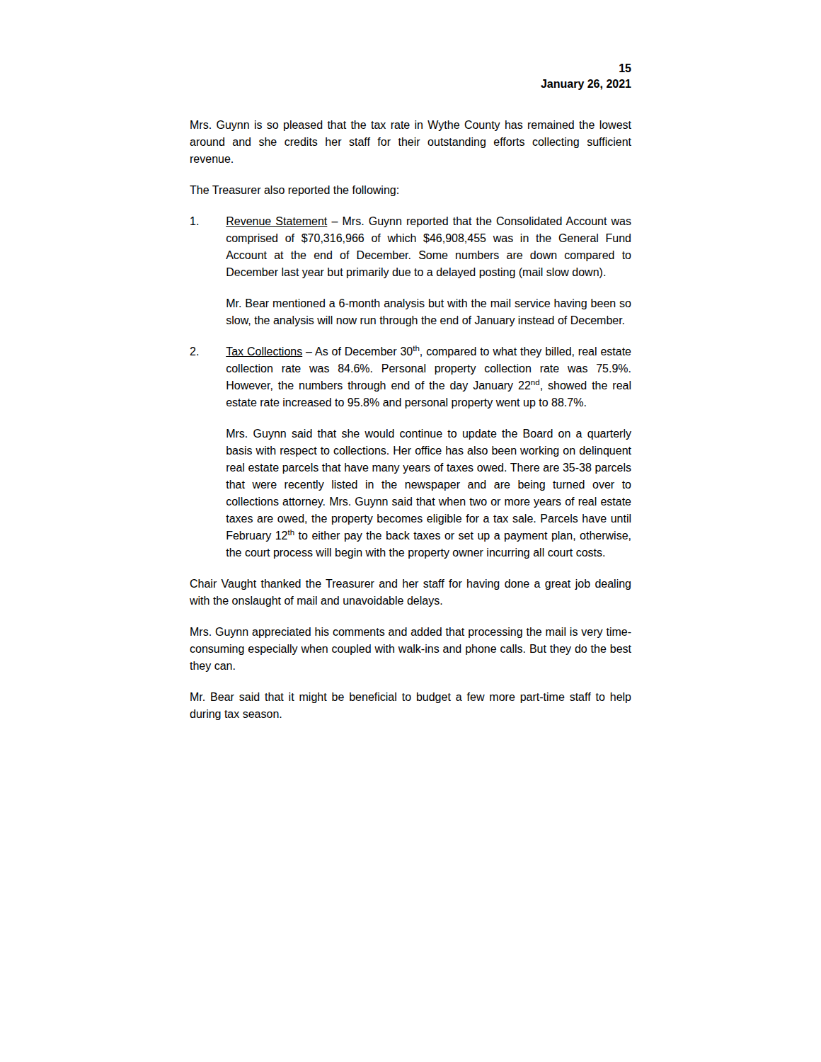15
January 26, 2021
Mrs. Guynn is so pleased that the tax rate in Wythe County has remained the lowest around and she credits her staff for their outstanding efforts collecting sufficient revenue.
The Treasurer also reported the following:
1.
Revenue Statement – Mrs. Guynn reported that the Consolidated Account was comprised of $70,316,966 of which $46,908,455 was in the General Fund Account at the end of December. Some numbers are down compared to December last year but primarily due to a delayed posting (mail slow down).
Mr. Bear mentioned a 6-month analysis but with the mail service having been so slow, the analysis will now run through the end of January instead of December.
2.
Tax Collections – As of December 30th, compared to what they billed, real estate collection rate was 84.6%. Personal property collection rate was 75.9%. However, the numbers through end of the day January 22nd, showed the real estate rate increased to 95.8% and personal property went up to 88.7%.
Mrs. Guynn said that she would continue to update the Board on a quarterly basis with respect to collections. Her office has also been working on delinquent real estate parcels that have many years of taxes owed. There are 35-38 parcels that were recently listed in the newspaper and are being turned over to collections attorney. Mrs. Guynn said that when two or more years of real estate taxes are owed, the property becomes eligible for a tax sale. Parcels have until February 12th to either pay the back taxes or set up a payment plan, otherwise, the court process will begin with the property owner incurring all court costs.
Chair Vaught thanked the Treasurer and her staff for having done a great job dealing with the onslaught of mail and unavoidable delays.
Mrs. Guynn appreciated his comments and added that processing the mail is very time-consuming especially when coupled with walk-ins and phone calls. But they do the best they can.
Mr. Bear said that it might be beneficial to budget a few more part-time staff to help during tax season.